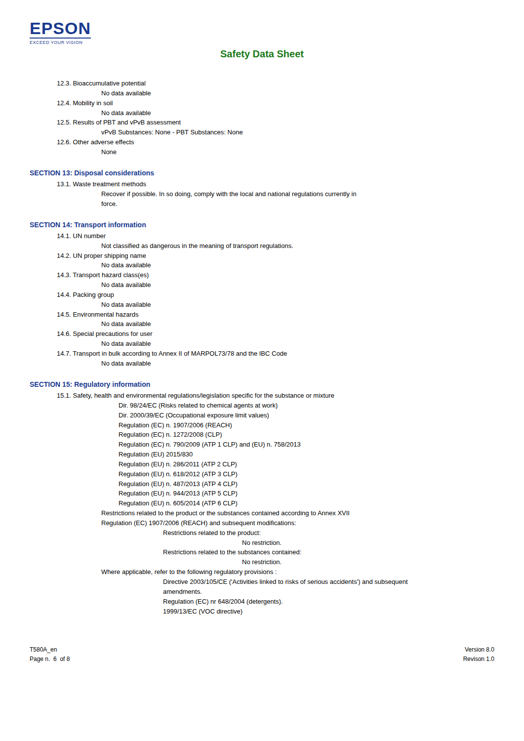EPSON
EXCEED YOUR VISION
Safety Data Sheet
12.3. Bioaccumulative potential
No data available
12.4. Mobility in soil
No data available
12.5. Results of PBT and vPvB assessment
vPvB Substances: None - PBT Substances: None
12.6. Other adverse effects
None
SECTION 13: Disposal considerations
13.1. Waste treatment methods
Recover if possible. In so doing, comply with the local and national regulations currently in
force.
SECTION 14: Transport information
14.1. UN number
Not classified as dangerous in the meaning of transport regulations.
14.2. UN proper shipping name
No data available
14.3. Transport hazard class(es)
No data available
14.4. Packing group
No data available
14.5. Environmental hazards
No data available
14.6. Special precautions for user
No data available
14.7. Transport in bulk according to Annex II of MARPOL73/78 and the IBC Code
No data available
SECTION 15: Regulatory information
15.1. Safety, health and environmental regulations/legislation specific for the substance or mixture
Dir. 98/24/EC (Risks related to chemical agents at work)
Dir. 2000/39/EC (Occupational exposure limit values)
Regulation (EC) n. 1907/2006 (REACH)
Regulation (EC) n. 1272/2008 (CLP)
Regulation (EC) n. 790/2009 (ATP 1 CLP) and (EU) n. 758/2013
Regulation (EU) 2015/830
Regulation (EU) n. 286/2011 (ATP 2 CLP)
Regulation (EU) n. 618/2012 (ATP 3 CLP)
Regulation (EU) n. 487/2013 (ATP 4 CLP)
Regulation (EU) n. 944/2013 (ATP 5 CLP)
Regulation (EU) n. 605/2014 (ATP 6 CLP)
Restrictions related to the product or the substances contained according to Annex XVII
Regulation (EC) 1907/2006 (REACH) and subsequent modifications:
Restrictions related to the product:
No restriction.
Restrictions related to the substances contained:
No restriction.
Where applicable, refer to the following regulatory provisions :
Directive 2003/105/CE ('Activities linked to risks of serious accidents') and subsequent
amendments.
Regulation (EC) nr 648/2004 (detergents).
1999/13/EC (VOC directive)
T580A_en
Page n. 6 of 8
Version 8.0
Revison 1.0